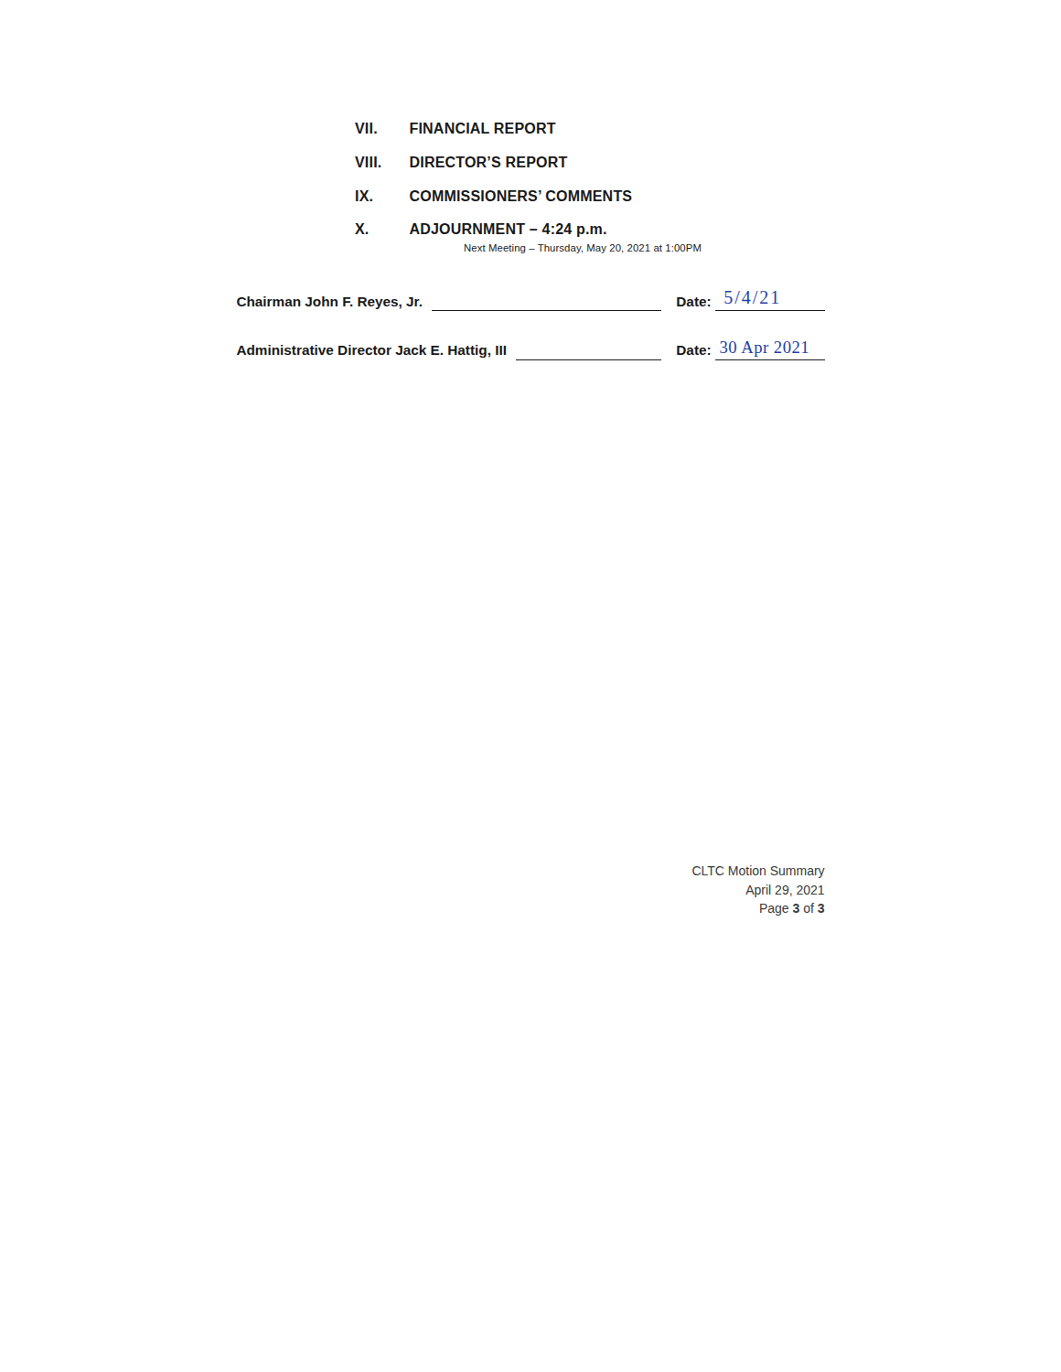VII. FINANCIAL REPORT
VIII. DIRECTOR’S REPORT
IX. COMMISSIONERS’ COMMENTS
X. ADJOURNMENT – 4:24 p.m.
Next Meeting – Thursday, May 20, 2021 at 1:00PM
Chairman John F. Reyes, Jr.   Date: 5/4/21
Administrative Director Jack E. Hattig, III   Date: 30 Apr 2021
CLTC Motion Summary
April 29, 2021
Page 3 of 3